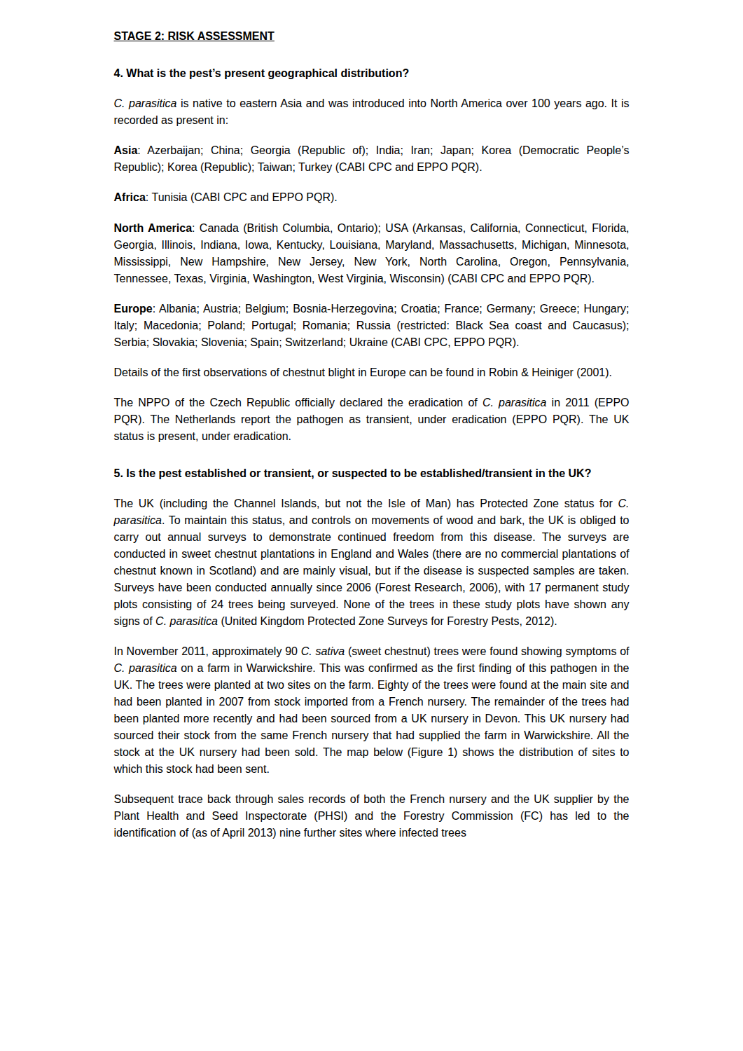STAGE 2: RISK ASSESSMENT
4. What is the pest’s present geographical distribution?
C. parasitica is native to eastern Asia and was introduced into North America over 100 years ago. It is recorded as present in:
Asia: Azerbaijan; China; Georgia (Republic of); India; Iran; Japan; Korea (Democratic People’s Republic); Korea (Republic); Taiwan; Turkey (CABI CPC and EPPO PQR).
Africa: Tunisia (CABI CPC and EPPO PQR).
North America: Canada (British Columbia, Ontario); USA (Arkansas, California, Connecticut, Florida, Georgia, Illinois, Indiana, Iowa, Kentucky, Louisiana, Maryland, Massachusetts, Michigan, Minnesota, Mississippi, New Hampshire, New Jersey, New York, North Carolina, Oregon, Pennsylvania, Tennessee, Texas, Virginia, Washington, West Virginia, Wisconsin) (CABI CPC and EPPO PQR).
Europe: Albania; Austria; Belgium; Bosnia-Herzegovina; Croatia; France; Germany; Greece; Hungary; Italy; Macedonia; Poland; Portugal; Romania; Russia (restricted: Black Sea coast and Caucasus); Serbia; Slovakia; Slovenia; Spain; Switzerland; Ukraine (CABI CPC, EPPO PQR).
Details of the first observations of chestnut blight in Europe can be found in Robin & Heiniger (2001).
The NPPO of the Czech Republic officially declared the eradication of C. parasitica in 2011 (EPPO PQR). The Netherlands report the pathogen as transient, under eradication (EPPO PQR). The UK status is present, under eradication.
5. Is the pest established or transient, or suspected to be established/transient in the UK?
The UK (including the Channel Islands, but not the Isle of Man) has Protected Zone status for C. parasitica. To maintain this status, and controls on movements of wood and bark, the UK is obliged to carry out annual surveys to demonstrate continued freedom from this disease. The surveys are conducted in sweet chestnut plantations in England and Wales (there are no commercial plantations of chestnut known in Scotland) and are mainly visual, but if the disease is suspected samples are taken. Surveys have been conducted annually since 2006 (Forest Research, 2006), with 17 permanent study plots consisting of 24 trees being surveyed. None of the trees in these study plots have shown any signs of C. parasitica (United Kingdom Protected Zone Surveys for Forestry Pests, 2012).
In November 2011, approximately 90 C. sativa (sweet chestnut) trees were found showing symptoms of C. parasitica on a farm in Warwickshire. This was confirmed as the first finding of this pathogen in the UK. The trees were planted at two sites on the farm. Eighty of the trees were found at the main site and had been planted in 2007 from stock imported from a French nursery. The remainder of the trees had been planted more recently and had been sourced from a UK nursery in Devon. This UK nursery had sourced their stock from the same French nursery that had supplied the farm in Warwickshire. All the stock at the UK nursery had been sold. The map below (Figure 1) shows the distribution of sites to which this stock had been sent.
Subsequent trace back through sales records of both the French nursery and the UK supplier by the Plant Health and Seed Inspectorate (PHSI) and the Forestry Commission (FC) has led to the identification of (as of April 2013) nine further sites where infected trees